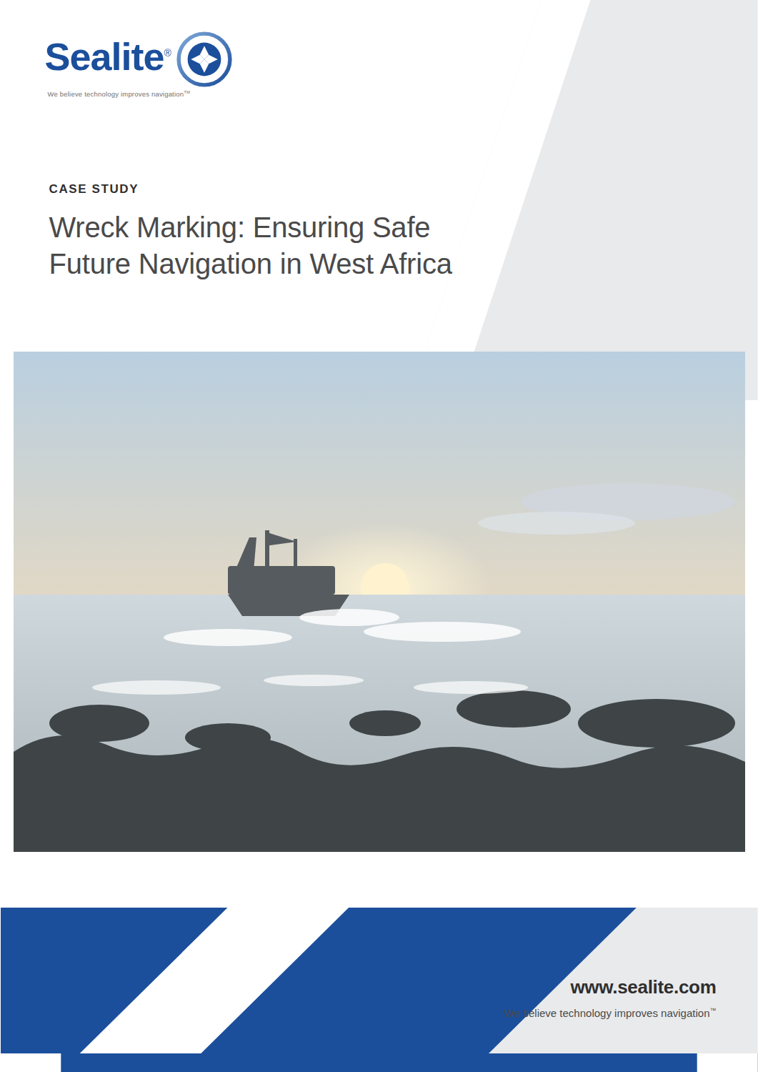Sealite®
We believe technology improves navigationTM
CASE STUDY
Wreck Marking: Ensuring Safe
Future Navigation in West Africa
www.sealite.com
We believe technology improves navigation™